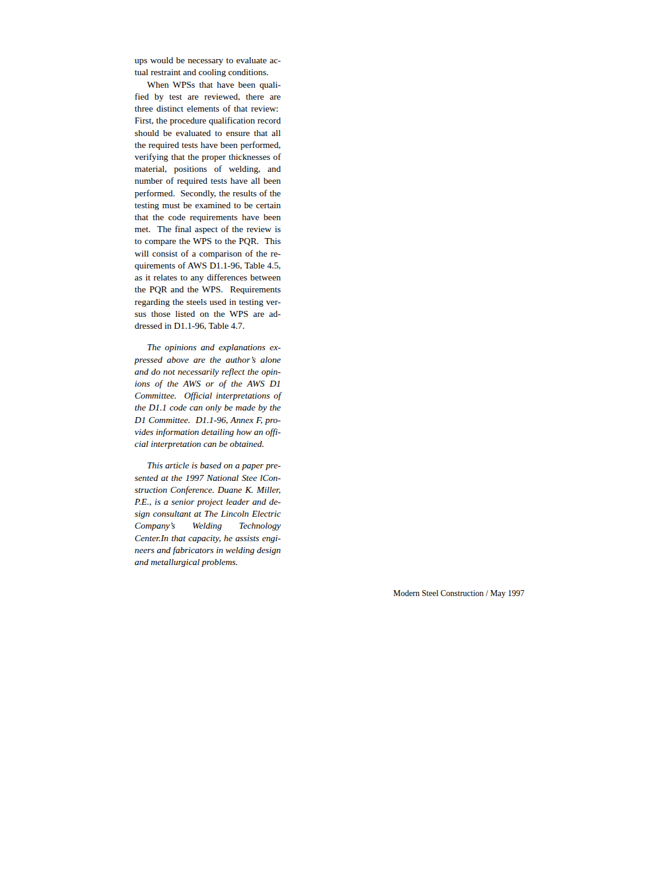ups would be necessary to evaluate actual restraint and cooling conditions.
When WPSs that have been qualified by test are reviewed, there are three distinct elements of that review: First, the procedure qualification record should be evaluated to ensure that all the required tests have been performed, verifying that the proper thicknesses of material, positions of welding, and number of required tests have all been performed. Secondly, the results of the testing must be examined to be certain that the code requirements have been met. The final aspect of the review is to compare the WPS to the PQR. This will consist of a comparison of the requirements of AWS D1.1-96, Table 4.5, as it relates to any differences between the PQR and the WPS. Requirements regarding the steels used in testing versus those listed on the WPS are addressed in D1.1-96, Table 4.7.
The opinions and explanations expressed above are the author’s alone and do not necessarily reflect the opinions of the AWS or of the AWS D1 Committee. Official interpretations of the D1.1 code can only be made by the D1 Committee. D1.1-96, Annex F, provides information detailing how an official interpretation can be obtained.
This article is based on a paper presented at the 1997 National Stee lConstruction Conference. Duane K. Miller, P.E., is a senior project leader and design consultant at The Lincoln Electric Company’s Welding Technology Center.In that capacity, he assists engineers and fabricators in welding design and metallurgical problems.
Modern Steel Construction / May 1997